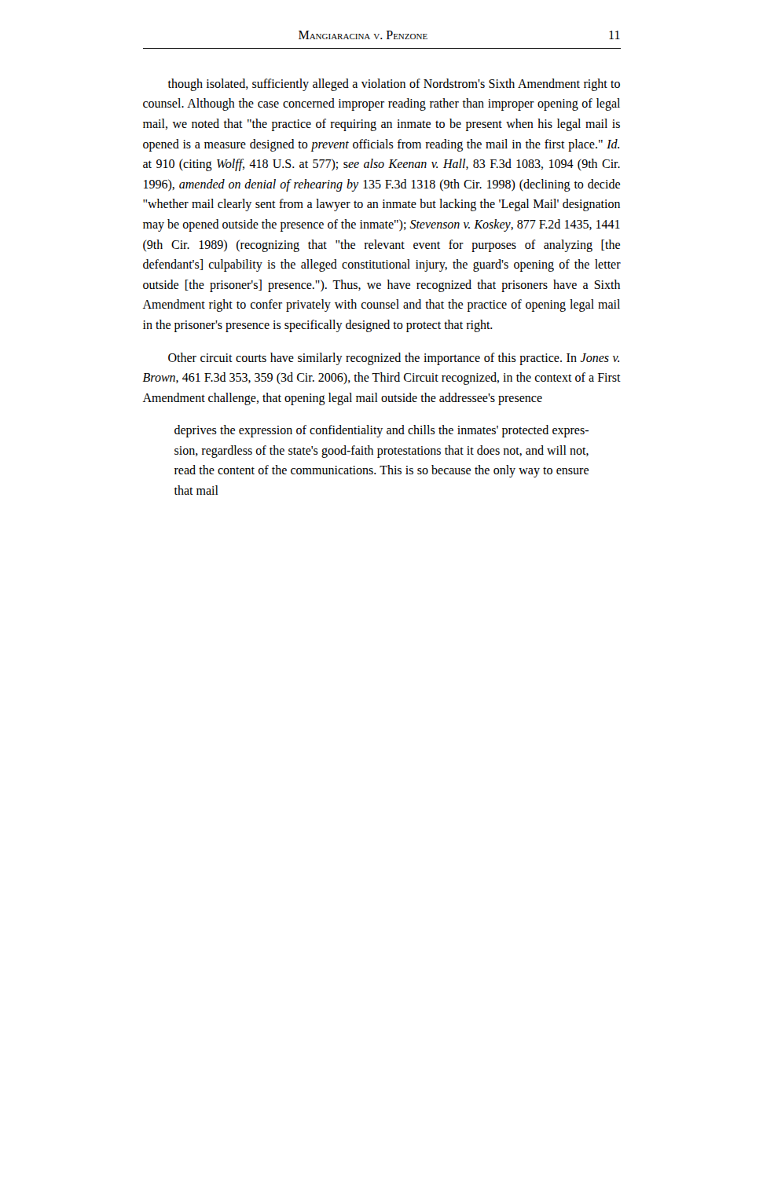Mangiaracina v. Penzone 11
though isolated, sufficiently alleged a violation of Nordstrom's Sixth Amendment right to counsel. Although the case concerned improper reading rather than improper opening of legal mail, we noted that "the practice of requiring an inmate to be present when his legal mail is opened is a measure designed to prevent officials from reading the mail in the first place." Id. at 910 (citing Wolff, 418 U.S. at 577); see also Keenan v. Hall, 83 F.3d 1083, 1094 (9th Cir. 1996), amended on denial of rehearing by 135 F.3d 1318 (9th Cir. 1998) (declining to decide "whether mail clearly sent from a lawyer to an inmate but lacking the 'Legal Mail' designation may be opened outside the presence of the inmate"); Stevenson v. Koskey, 877 F.2d 1435, 1441 (9th Cir. 1989) (recognizing that "the relevant event for purposes of analyzing [the defendant's] culpability is the alleged constitutional injury, the guard's opening of the letter outside [the prisoner's] presence."). Thus, we have recognized that prisoners have a Sixth Amendment right to confer privately with counsel and that the practice of opening legal mail in the prisoner's presence is specifically designed to protect that right.
Other circuit courts have similarly recognized the importance of this practice. In Jones v. Brown, 461 F.3d 353, 359 (3d Cir. 2006), the Third Circuit recognized, in the context of a First Amendment challenge, that opening legal mail outside the addressee's presence
deprives the expression of confidentiality and chills the inmates' protected expression, regardless of the state's good-faith protestations that it does not, and will not, read the content of the communications. This is so because the only way to ensure that mail